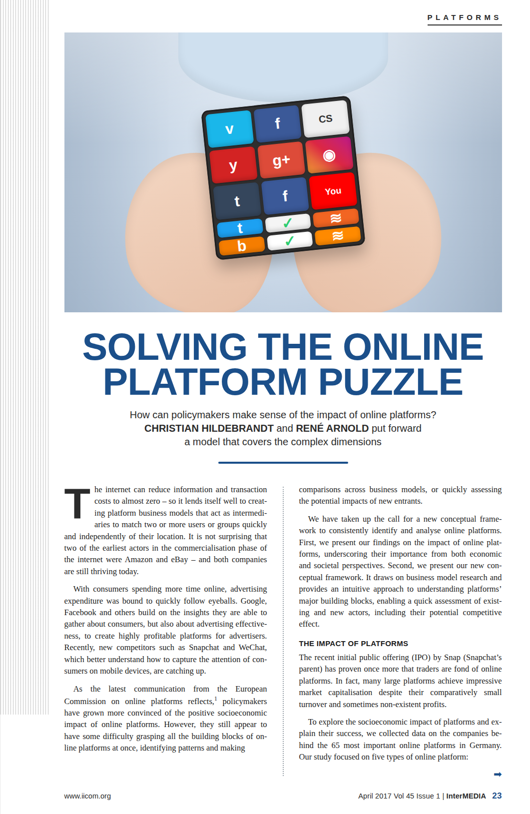Platforms
v
f
CS
y
g+
◉
t
f
You
t
✓
≋
b
✓
≋
Solving the online
platform puzzle
How can policymakers make sense of the impact of online platforms?
CHRISTIAN HILDEBRANDT and RENÉ ARNOLD put forward
a model that covers the complex dimensions
The internet can reduce information and transaction costs to almost zero – so it lends itself well to creating platform business models that act as intermediaries to match two or more users or groups quickly and independently of their location. It is not surprising that two of the earliest actors in the commercialisation phase of the internet were Amazon and eBay – and both companies are still thriving today.
With consumers spending more time online, advertising expenditure was bound to quickly follow eyeballs. Google, Facebook and others build on the insights they are able to gather about consumers, but also about advertising effectiveness, to create highly profitable platforms for advertisers. Recently, new competitors such as Snapchat and WeChat, which better understand how to capture the attention of consumers on mobile devices, are catching up.
As the latest communication from the European Commission on online platforms reflects,1 policymakers have grown more convinced of the positive socioeconomic impact of online platforms. However, they still appear to have some difficulty grasping all the building blocks of online platforms at once, identifying patterns and making
comparisons across business models, or quickly assessing the potential impacts of new entrants.
We have taken up the call for a new conceptual framework to consistently identify and analyse online platforms. First, we present our findings on the impact of online platforms, underscoring their importance from both economic and societal perspectives. Second, we present our new conceptual framework. It draws on business model research and provides an intuitive approach to understanding platforms’ major building blocks, enabling a quick assessment of existing and new actors, including their potential competitive effect.
The impact of platforms
The recent initial public offering (IPO) by Snap (Snapchat’s parent) has proven once more that traders are fond of online platforms. In fact, many large platforms achieve impressive market capitalisation despite their comparatively small turnover and sometimes non-existent profits.
To explore the socioeconomic impact of platforms and explain their success, we collected data on the companies behind the 65 most important online platforms in Germany. Our study focused on five types of online platform:
➡
www.iicom.org
April 2017 Vol 45 Issue 1 | InterMEDIA 23